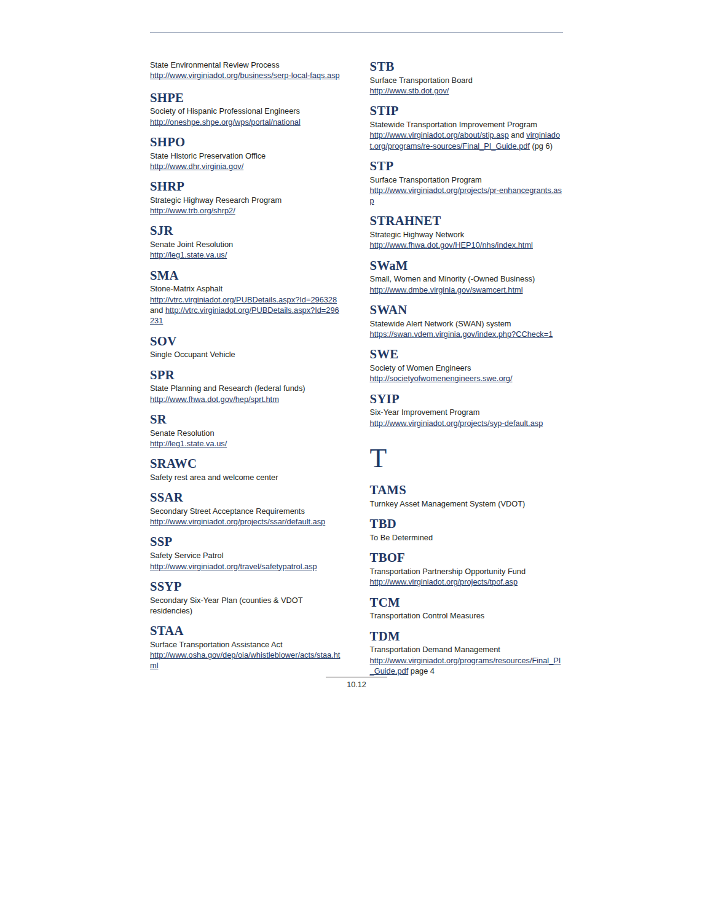State Environmental Review Process
http://www.virginiadot.org/business/serp-local-faqs.asp
SHPE
Society of Hispanic Professional Engineers
http://oneshpe.shpe.org/wps/portal/national
SHPO
State Historic Preservation Office
http://www.dhr.virginia.gov/
SHRP
Strategic Highway Research Program
http://www.trb.org/shrp2/
SJR
Senate Joint Resolution
http://leg1.state.va.us/
SMA
Stone-Matrix Asphalt
http://vtrc.virginiadot.org/PUBDetails.aspx?Id=296328 and http://vtrc.virginiadot.org/PUBDetails.aspx?Id=296231
SOV
Single Occupant Vehicle
SPR
State Planning and Research (federal funds)
http://www.fhwa.dot.gov/hep/sprt.htm
SR
Senate Resolution
http://leg1.state.va.us/
SRAWC
Safety rest area and welcome center
SSAR
Secondary Street Acceptance Requirements
http://www.virginiadot.org/projects/ssar/default.asp
SSP
Safety Service Patrol
http://www.virginiadot.org/travel/safetypatrol.asp
SSYP
Secondary Six-Year Plan (counties & VDOT residencies)
STAA
Surface Transportation Assistance Act
http://www.osha.gov/dep/oia/whistleblower/acts/staa.html
STB
Surface Transportation Board
http://www.stb.dot.gov/
STIP
Statewide Transportation Improvement Program
http://www.virginiadot.org/about/stip.asp and virginiadot.org/programs/re-sources/Final_PI_Guide.pdf (pg 6)
STP
Surface Transportation Program
http://www.virginiadot.org/projects/pr-enhancegrants.asp
STRAHNET
Strategic Highway Network
http://www.fhwa.dot.gov/HEP10/nhs/index.html
SWaM
Small, Women and Minority (-Owned Business)
http://www.dmbe.virginia.gov/swamcert.html
SWAN
Statewide Alert Network (SWAN) system
https://swan.vdem.virginia.gov/index.php?CCheck=1
SWE
Society of Women Engineers
http://societyofwomenengineers.swe.org/
SYIP
Six-Year Improvement Program
http://www.virginiadot.org/projects/syp-default.asp
T
TAMS
Turnkey Asset Management System (VDOT)
TBD
To Be Determined
TBOF
Transportation Partnership Opportunity Fund
http://www.virginiadot.org/projects/tpof.asp
TCM
Transportation Control Measures
TDM
Transportation Demand Management
http://www.virginiadot.org/programs/resources/Final_PI_Guide.pdf page 4
10.12